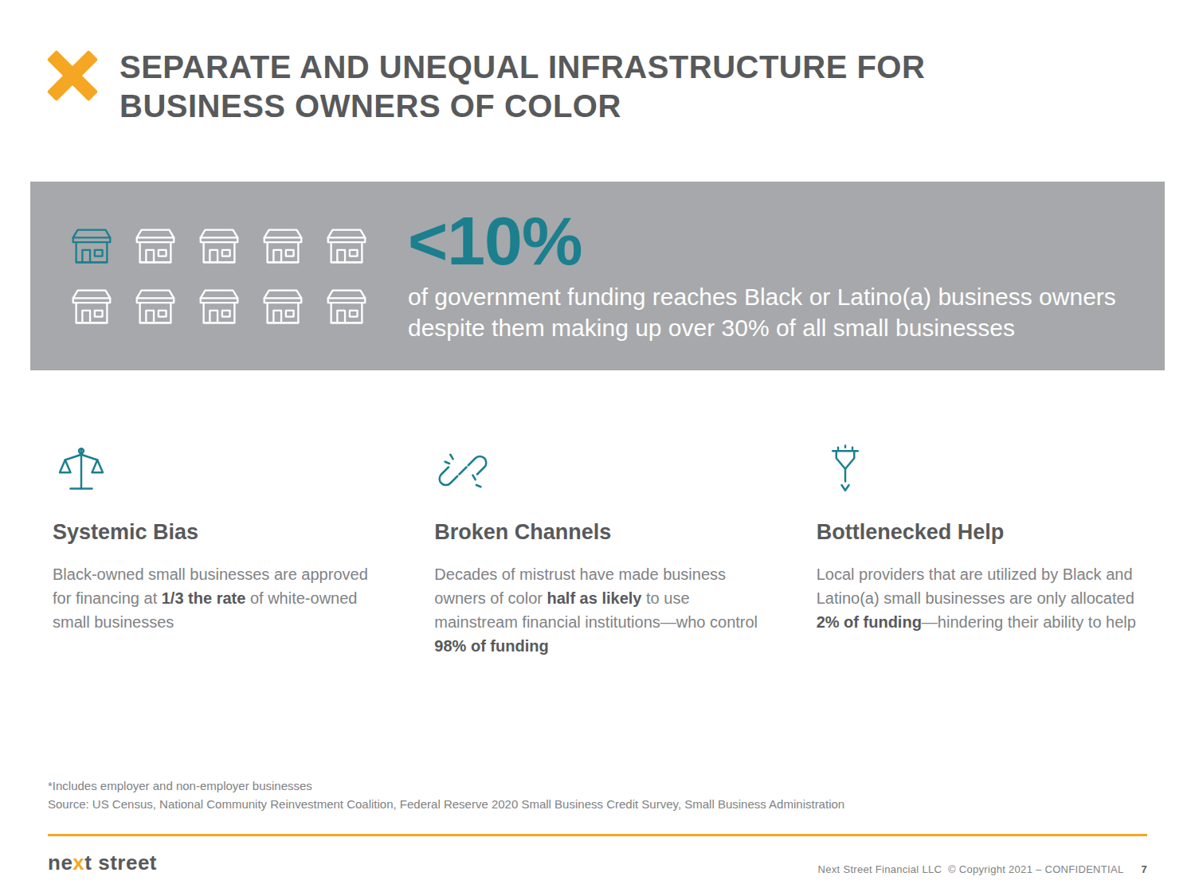Separate and Unequal Infrastructure for
Business Owners of Color
<10%
of government funding reaches Black or Latino(a) business owners despite them making up over 30% of all small businesses
Systemic Bias
Black-owned small businesses are approved for financing at 1/3 the rate of white-owned small businesses
Broken Channels
Decades of mistrust have made business owners of color half as likely to use mainstream financial institutions—who control 98% of funding
Bottlenecked Help
Local providers that are utilized by Black and Latino(a) small businesses are only allocated 2% of funding—hindering their ability to help
*Includes employer and non-employer businesses
Source: US Census, National Community Reinvestment Coalition, Federal Reserve 2020 Small Business Credit Survey, Small Business Administration
next street
Next Street Financial LLC © Copyright 2021 – CONFIDENTIAL7